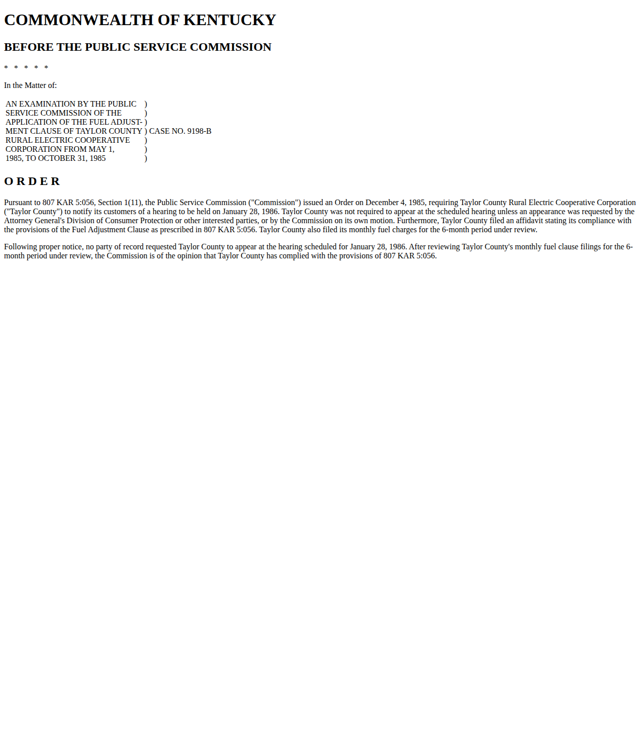COMMONWEALTH OF KENTUCKY
BEFORE THE PUBLIC SERVICE COMMISSION
* * * * *
In the Matter of:
| AN EXAMINATION BY THE PUBLIC SERVICE COMMISSION OF THE APPLICATION OF THE FUEL ADJUST- MENT CLAUSE OF TAYLOR COUNTY RURAL ELECTRIC COOPERATIVE CORPORATION FROM MAY 1, 1985, TO OCTOBER 31, 1985 | ) ) ) ) ) ) ) | CASE NO. 9198-B |
O R D E R
Pursuant to 807 KAR 5:056, Section 1(11), the Public Service Commission ("Commission") issued an Order on December 4, 1985, requiring Taylor County Rural Electric Cooperative Corporation ("Taylor County") to notify its customers of a hearing to be held on January 28, 1986. Taylor County was not required to appear at the scheduled hearing unless an appearance was requested by the Attorney General's Division of Consumer Protection or other interested parties, or by the Commission on its own motion. Furthermore, Taylor County filed an affidavit stating its compliance with the provisions of the Fuel Adjustment Clause as prescribed in 807 KAR 5:056. Taylor County also filed its monthly fuel charges for the 6-month period under review.
Following proper notice, no party of record requested Taylor County to appear at the hearing scheduled for January 28, 1986. After reviewing Taylor County's monthly fuel clause filings for the 6-month period under review, the Commission is of the opinion that Taylor County has complied with the provisions of 807 KAR 5:056.